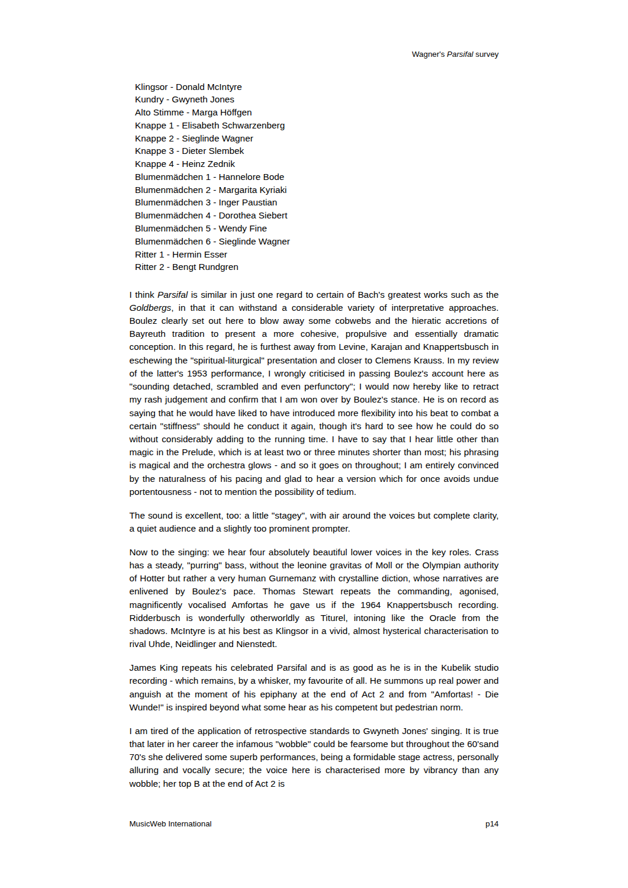Wagner's Parsifal survey
Klingsor - Donald McIntyre
Kundry - Gwyneth Jones
Alto Stimme - Marga Höffgen
Knappe 1 - Elisabeth Schwarzenberg
Knappe 2 - Sieglinde Wagner
Knappe 3 - Dieter Slembek
Knappe 4 - Heinz Zednik
Blumenmädchen 1 - Hannelore Bode
Blumenmädchen 2 - Margarita Kyriaki
Blumenmädchen 3 - Inger Paustian
Blumenmädchen 4 - Dorothea Siebert
Blumenmädchen 5 - Wendy Fine
Blumenmädchen 6 - Sieglinde Wagner
Ritter 1 - Hermin Esser
Ritter 2 - Bengt Rundgren
I think Parsifal is similar in just one regard to certain of Bach's greatest works such as the Goldbergs, in that it can withstand a considerable variety of interpretative approaches. Boulez clearly set out here to blow away some cobwebs and the hieratic accretions of Bayreuth tradition to present a more cohesive, propulsive and essentially dramatic conception. In this regard, he is furthest away from Levine, Karajan and Knappertsbusch in eschewing the "spiritual-liturgical" presentation and closer to Clemens Krauss. In my review of the latter's 1953 performance, I wrongly criticised in passing Boulez's account here as "sounding detached, scrambled and even perfunctory"; I would now hereby like to retract my rash judgement and confirm that I am won over by Boulez's stance. He is on record as saying that he would have liked to have introduced more flexibility into his beat to combat a certain "stiffness" should he conduct it again, though it's hard to see how he could do so without considerably adding to the running time. I have to say that I hear little other than magic in the Prelude, which is at least two or three minutes shorter than most; his phrasing is magical and the orchestra glows - and so it goes on throughout; I am entirely convinced by the naturalness of his pacing and glad to hear a version which for once avoids undue portentousness - not to mention the possibility of tedium.
The sound is excellent, too: a little "stagey", with air around the voices but complete clarity, a quiet audience and a slightly too prominent prompter.
Now to the singing: we hear four absolutely beautiful lower voices in the key roles. Crass has a steady, "purring" bass, without the leonine gravitas of Moll or the Olympian authority of Hotter but rather a very human Gurnemanz with crystalline diction, whose narratives are enlivened by Boulez's pace. Thomas Stewart repeats the commanding, agonised, magnificently vocalised Amfortas he gave us if the 1964 Knappertsbusch recording. Ridderbusch is wonderfully otherworldly as Titurel, intoning like the Oracle from the shadows. McIntyre is at his best as Klingsor in a vivid, almost hysterical characterisation to rival Uhde, Neidlinger and Nienstedt.
James King repeats his celebrated Parsifal and is as good as he is in the Kubelik studio recording - which remains, by a whisker, my favourite of all. He summons up real power and anguish at the moment of his epiphany at the end of Act 2 and from "Amfortas! - Die Wunde!" is inspired beyond what some hear as his competent but pedestrian norm.
I am tired of the application of retrospective standards to Gwyneth Jones' singing. It is true that later in her career the infamous "wobble" could be fearsome but throughout the 60'sand 70's she delivered some superb performances, being a formidable stage actress, personally alluring and vocally secure; the voice here is characterised more by vibrancy than any wobble; her top B at the end of Act 2 is
MusicWeb International p14